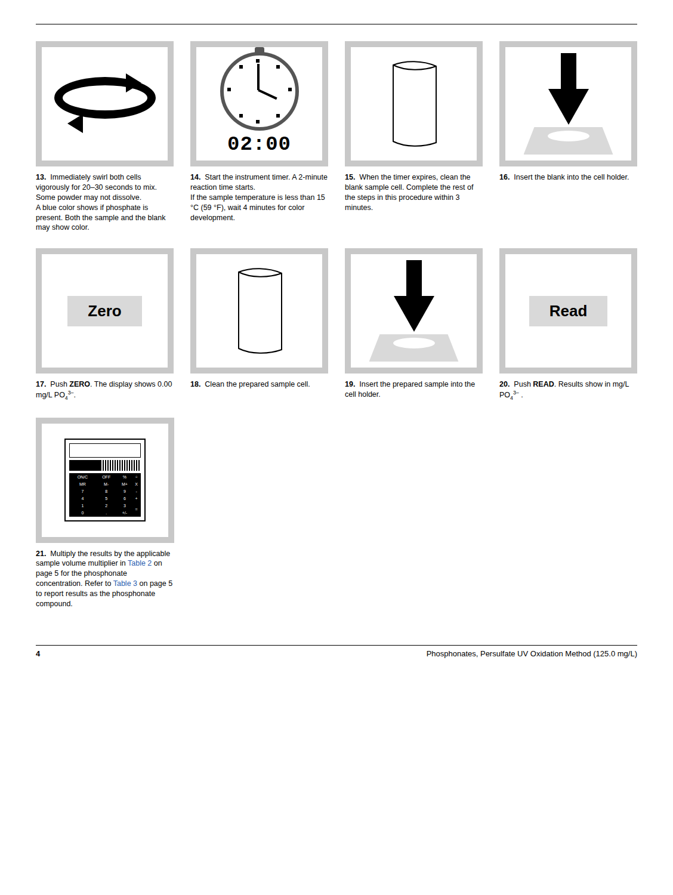13. Immediately swirl both cells vigorously for 20–30 seconds to mix. Some powder may not dissolve.
A blue color shows if phosphate is present. Both the sample and the blank may show color.
02:00
14. Start the instrument timer. A 2-minute reaction time starts.
If the sample temperature is less than 15 °C (59 °F), wait 4 minutes for color development.
15. When the timer expires, clean the blank sample cell. Complete the rest of the steps in this procedure within 3 minutes.
16. Insert the blank into the cell holder.
Zero
17. Push ZERO. The display shows 0.00 mg/L PO43–.
18. Clean the prepared sample cell.
19. Insert the prepared sample into the cell holder.
Read
20. Push READ. Results show in mg/L PO43– .
| ON/C | OFF | % | ÷ |
| MR | M- | M+ | X |
| 7 | 8 | 9 | - |
| 4 | 5 | 6 | + |
| 1 | 2 | 3 | = |
| 0 | . | +/- |
21. Multiply the results by the applicable sample volume multiplier in Table 2 on page 5 for the phosphonate concentration. Refer to Table 3 on page 5 to report results as the phosphonate compound.
4
Phosphonates, Persulfate UV Oxidation Method (125.0 mg/L)